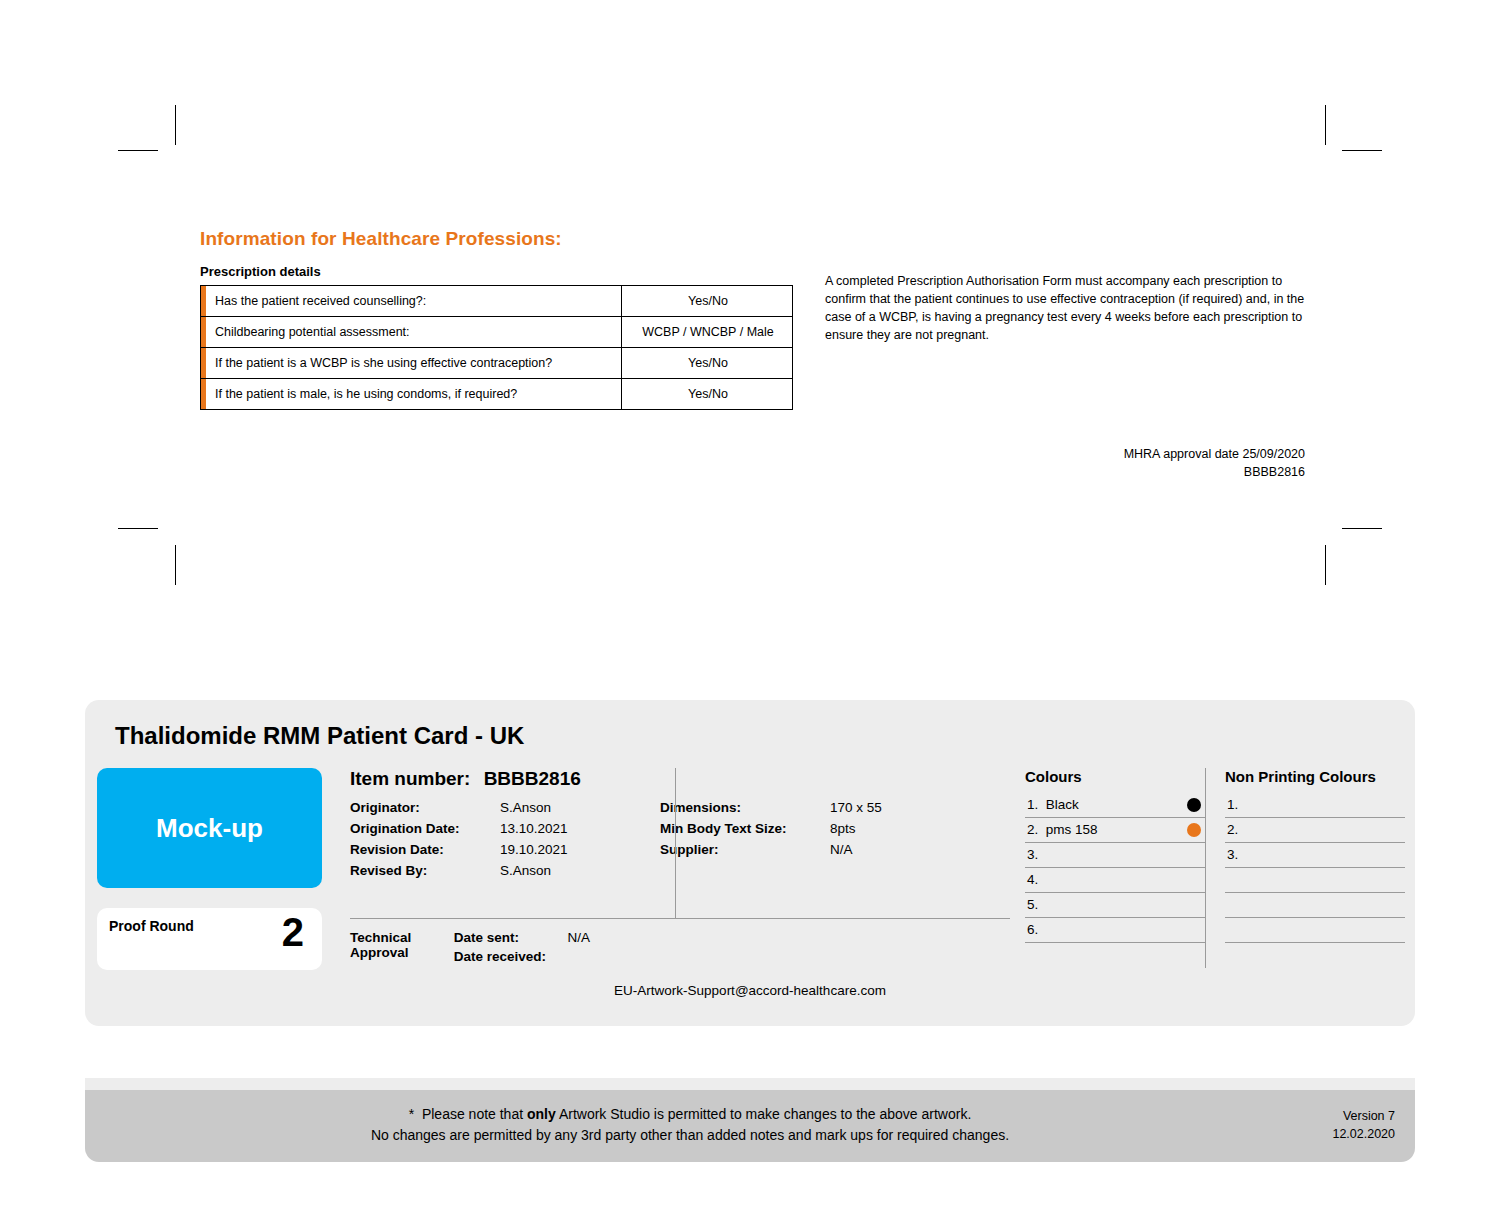Information for Healthcare Professions:
Prescription details
| Has the patient received counselling?: | Yes/No |
| Childbearing potential assessment: | WCBP / WNCBP / Male |
| If the patient is a WCBP is she using effective contraception? | Yes/No |
| If the patient is male, is he using condoms, if required? | Yes/No |
A completed Prescription Authorisation Form must accompany each prescription to confirm that the patient continues to use effective contraception (if required) and, in the case of a WCBP, is having a pregnancy test every 4 weeks before each prescription to ensure they are not pregnant.
MHRA approval date 25/09/2020
BBBB2816
Thalidomide RMM Patient Card - UK
Mock-up
Proof Round
2
Item number: BBBB2816
Originator:
S.Anson
Dimensions:
170 x 55
Origination Date:
13.10.2021
Min Body Text Size:
8pts
Revision Date:
19.10.2021
Supplier:
N/A
Revised By:
S.Anson
Technical
Approval
Date sent: N/A
Date received:
Colours
1. Black
2. pms 158
3.
4.
5.
6.
Non Printing Colours
1.
2.
3.
EU-Artwork-Support@accord-healthcare.com
* Please note that only Artwork Studio is permitted to make changes to the above artwork.
No changes are permitted by any 3rd party other than added notes and mark ups for required changes.
Version 7
12.02.2020